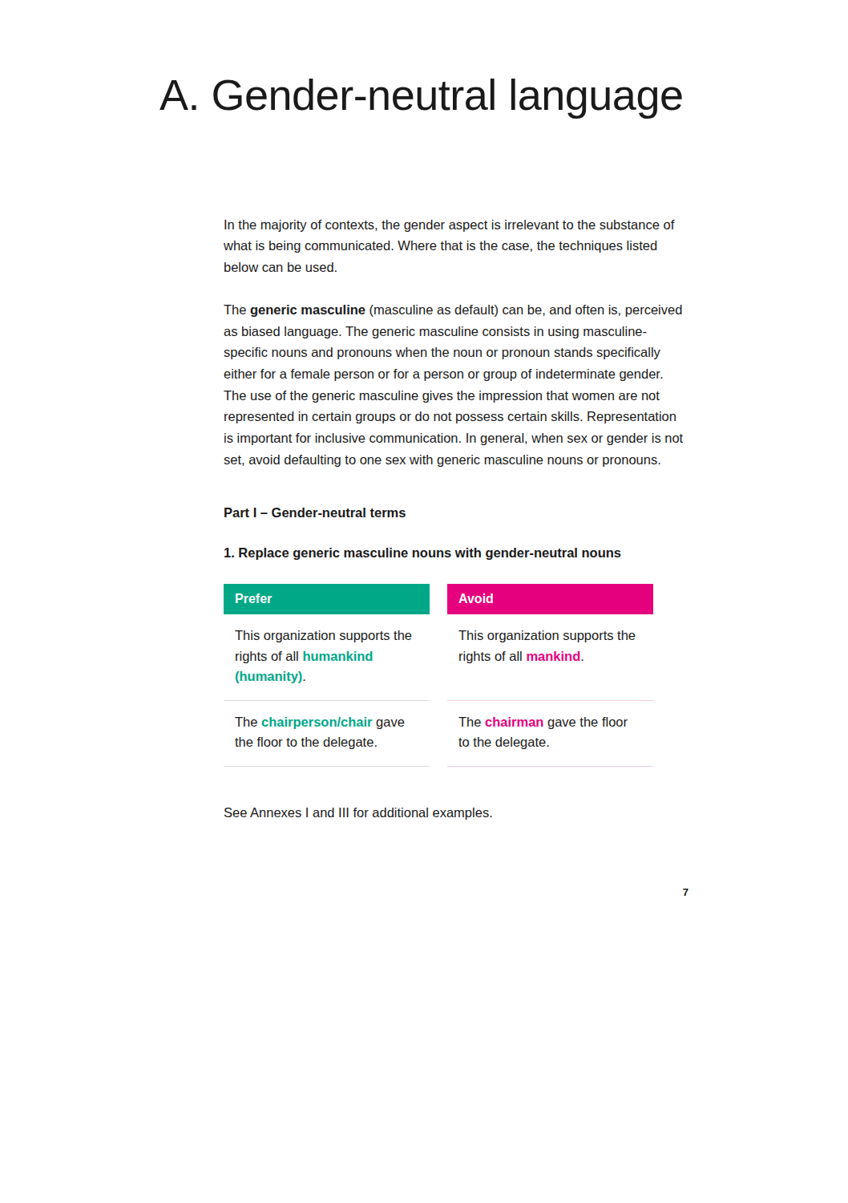A. Gender-neutral language
In the majority of contexts, the gender aspect is irrelevant to the substance of what is being communicated. Where that is the case, the techniques listed below can be used.
The generic masculine (masculine as default) can be, and often is, perceived as biased language. The generic masculine consists in using masculine-specific nouns and pronouns when the noun or pronoun stands specifically either for a female person or for a person or group of indeterminate gender. The use of the generic masculine gives the impression that women are not represented in certain groups or do not possess certain skills. Representation is important for inclusive communication. In general, when sex or gender is not set, avoid defaulting to one sex with generic masculine nouns or pronouns.
Part I – Gender-neutral terms
1. Replace generic masculine nouns with gender-neutral nouns
| Prefer | Avoid |
| --- | --- |
| This organization supports the rights of all humankind (humanity) . | This organization supports the rights of all mankind . |
| The chairperson/chair gave the floor to the delegate. | The chairman gave the floor to the delegate. |
See Annexes I and III for additional examples.
7